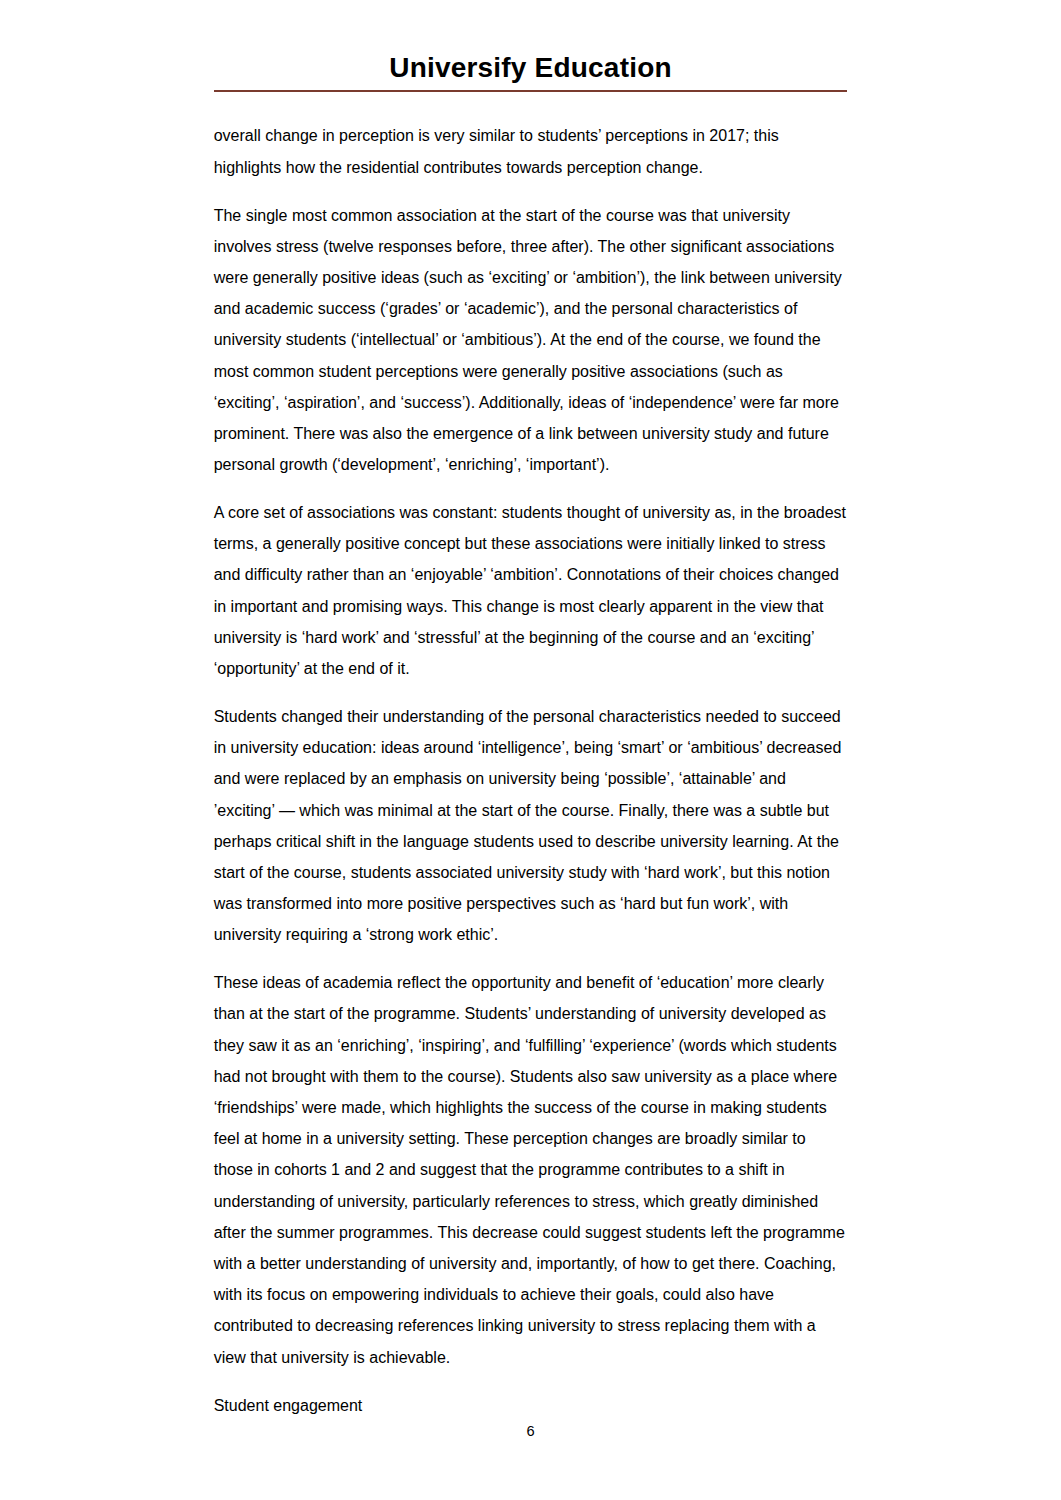Universify Education
overall change in perception is very similar to students’ perceptions in 2017; this highlights how the residential contributes towards perception change.
The single most common association at the start of the course was that university involves stress (twelve responses before, three after). The other significant associations were generally positive ideas (such as ‘exciting’ or ‘ambition’), the link between university and academic success (‘grades’ or ‘academic’), and the personal characteristics of university students (‘intellectual’ or ‘ambitious’). At the end of the course, we found the most common student perceptions were generally positive associations (such as ‘exciting’, ‘aspiration’, and ‘success’). Additionally, ideas of ‘independence’ were far more prominent. There was also the emergence of a link between university study and future personal growth (‘development’, ‘enriching’, ‘important’).
A core set of associations was constant: students thought of university as, in the broadest terms, a generally positive concept but these associations were initially linked to stress and difficulty rather than an ‘enjoyable’ ‘ambition’. Connotations of their choices changed in important and promising ways. This change is most clearly apparent in the view that university is ‘hard work’ and ‘stressful’ at the beginning of the course and an ‘exciting’ ‘opportunity’ at the end of it.
Students changed their understanding of the personal characteristics needed to succeed in university education: ideas around ‘intelligence’, being ‘smart’ or ‘ambitious’ decreased and were replaced by an emphasis on university being ‘possible’, ‘attainable’ and ’exciting’ — which was minimal at the start of the course. Finally, there was a subtle but perhaps critical shift in the language students used to describe university learning. At the start of the course, students associated university study with ‘hard work’, but this notion was transformed into more positive perspectives such as ‘hard but fun work’, with university requiring a ‘strong work ethic’.
These ideas of academia reflect the opportunity and benefit of ‘education’ more clearly than at the start of the programme. Students’ understanding of university developed as they saw it as an ‘enriching’, ‘inspiring’, and ‘fulfilling’ ‘experience’ (words which students had not brought with them to the course). Students also saw university as a place where ‘friendships’ were made, which highlights the success of the course in making students feel at home in a university setting. These perception changes are broadly similar to those in cohorts 1 and 2 and suggest that the programme contributes to a shift in understanding of university, particularly references to stress, which greatly diminished after the summer programmes. This decrease could suggest students left the programme with a better understanding of university and, importantly, of how to get there. Coaching, with its focus on empowering individuals to achieve their goals, could also have contributed to decreasing references linking university to stress replacing them with a view that university is achievable.
Student engagement
6